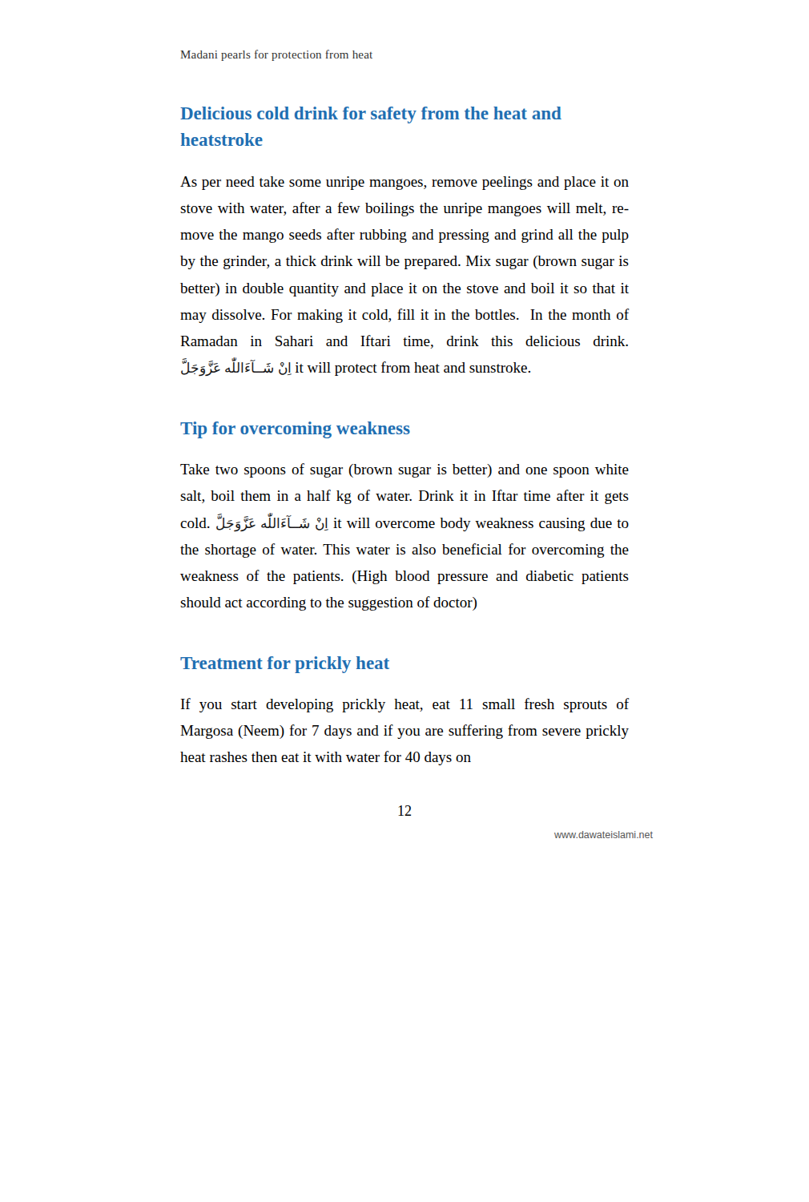Madani pearls for protection from heat
Delicious cold drink for safety from the heat and heatstroke
As per need take some unripe mangoes, remove peelings and place it on stove with water, after a few boilings the unripe mangoes will melt, remove the mango seeds after rubbing and pressing and grind all the pulp by the grinder, a thick drink will be prepared. Mix sugar (brown sugar is better) in double quantity and place it on the stove and boil it so that it may dissolve. For making it cold, fill it in the bottles. In the month of Ramadan in Sahari and Iftari time, drink this delicious drink. اِنْ شَــآءَاللّٰه عَزَّوَجَلَّ it will protect from heat and sunstroke.
Tip for overcoming weakness
Take two spoons of sugar (brown sugar is better) and one spoon white salt, boil them in a half kg of water. Drink it in Iftar time after it gets cold. اِنْ شَــآءَاللّٰه عَزَّوَجَلَّ it will overcome body weakness causing due to the shortage of water. This water is also beneficial for overcoming the weakness of the patients. (High blood pressure and diabetic patients should act according to the suggestion of doctor)
Treatment for prickly heat
If you start developing prickly heat, eat 11 small fresh sprouts of Margosa (Neem) for 7 days and if you are suffering from severe prickly heat rashes then eat it with water for 40 days on
12
www.dawateislami.net